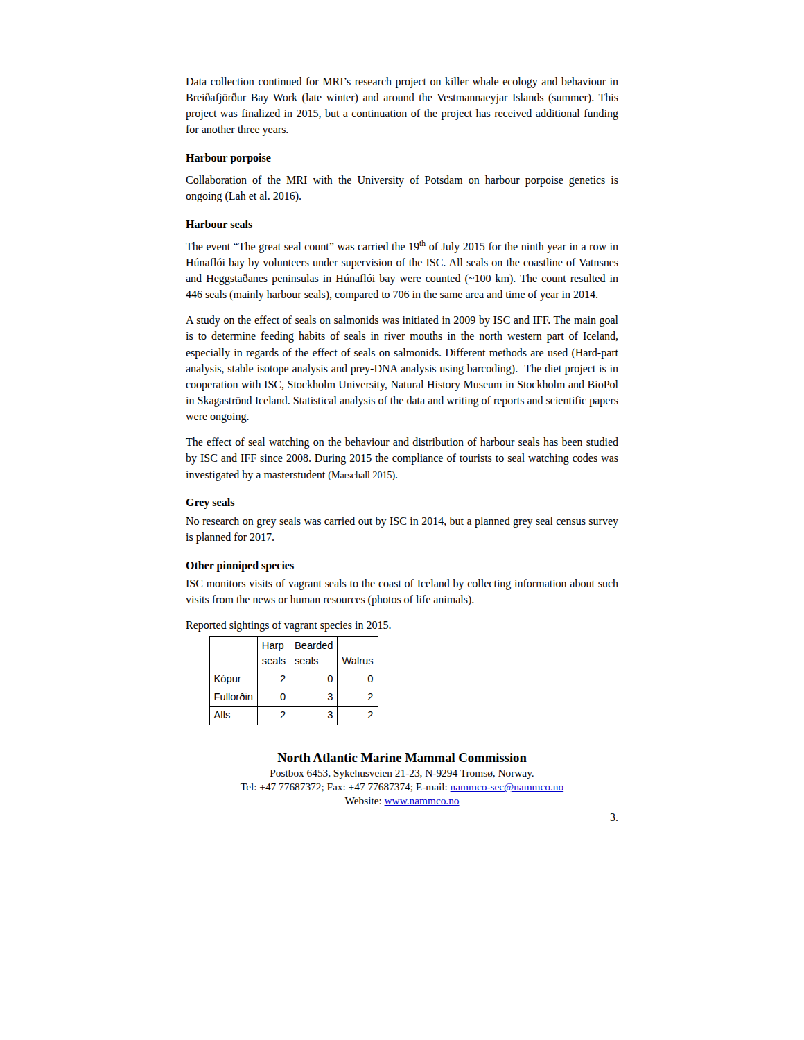Data collection continued for MRI’s research project on killer whale ecology and behaviour in Breiðafjörður Bay Work (late winter) and around the Vestmannaeyjar Islands (summer). This project was finalized in 2015, but a continuation of the project has received additional funding for another three years.
Harbour porpoise
Collaboration of the MRI with the University of Potsdam on harbour porpoise genetics is ongoing (Lah et al. 2016).
Harbour seals
The event “The great seal count” was carried the 19th of July 2015 for the ninth year in a row in Húnaflói bay by volunteers under supervision of the ISC. All seals on the coastline of Vatnsnes and Heggstaðanes peninsulas in Húnaflói bay were counted (~100 km). The count resulted in 446 seals (mainly harbour seals), compared to 706 in the same area and time of year in 2014.
A study on the effect of seals on salmonids was initiated in 2009 by ISC and IFF. The main goal is to determine feeding habits of seals in river mouths in the north western part of Iceland, especially in regards of the effect of seals on salmonids. Different methods are used (Hard-part analysis, stable isotope analysis and prey-DNA analysis using barcoding). The diet project is in cooperation with ISC, Stockholm University, Natural History Museum in Stockholm and BioPol in Skagaströnd Iceland. Statistical analysis of the data and writing of reports and scientific papers were ongoing.
The effect of seal watching on the behaviour and distribution of harbour seals has been studied by ISC and IFF since 2008. During 2015 the compliance of tourists to seal watching codes was investigated by a masterstudent (Marschall 2015).
Grey seals
No research on grey seals was carried out by ISC in 2014, but a planned grey seal census survey is planned for 2017.
Other pinniped species
ISC monitors visits of vagrant seals to the coast of Iceland by collecting information about such visits from the news or human resources (photos of life animals).
Reported sightings of vagrant species in 2015.
| | Harp seals | Bearded seals | Walrus |
| --- | --- | --- | --- |
| Kópur | 2 | 0 | 0 |
| Fullorðin | 0 | 3 | 2 |
| Alls | 2 | 3 | 2 |
North Atlantic Marine Mammal Commission
Postbox 6453, Sykehusveien 21-23, N-9294 Tromsø, Norway.
Tel: +47 77687372; Fax: +47 77687374; E-mail: nammco-sec@nammco.no
Website: www.nammco.no
3.